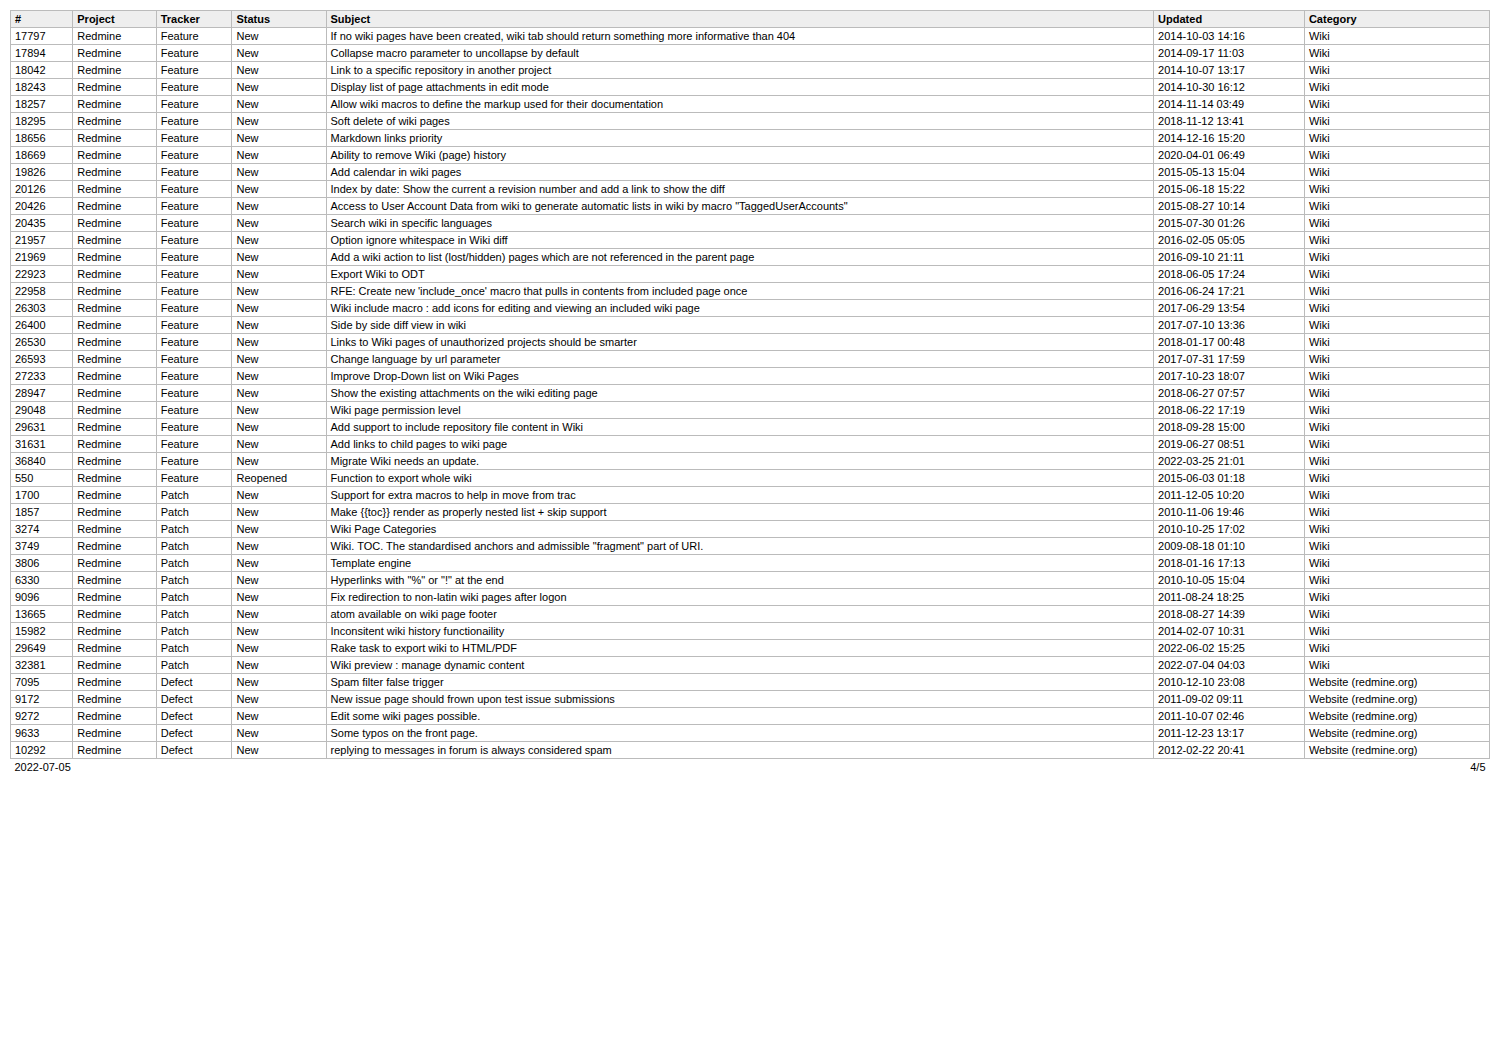| # | Project | Tracker | Status | Subject | Updated | Category |
| --- | --- | --- | --- | --- | --- | --- |
| 17797 | Redmine | Feature | New | If no wiki pages have been created, wiki tab should return something more informative than 404 | 2014-10-03 14:16 | Wiki |
| 17894 | Redmine | Feature | New | Collapse macro parameter to uncollapse by default | 2014-09-17 11:03 | Wiki |
| 18042 | Redmine | Feature | New | Link to a specific repository in another project | 2014-10-07 13:17 | Wiki |
| 18243 | Redmine | Feature | New | Display list of page attachments in edit mode | 2014-10-30 16:12 | Wiki |
| 18257 | Redmine | Feature | New | Allow wiki macros to define the markup used for their documentation | 2014-11-14 03:49 | Wiki |
| 18295 | Redmine | Feature | New | Soft delete of wiki pages | 2018-11-12 13:41 | Wiki |
| 18656 | Redmine | Feature | New | Markdown links priority | 2014-12-16 15:20 | Wiki |
| 18669 | Redmine | Feature | New | Ability to remove Wiki (page) history | 2020-04-01 06:49 | Wiki |
| 19826 | Redmine | Feature | New | Add calendar in wiki pages | 2015-05-13 15:04 | Wiki |
| 20126 | Redmine | Feature | New | Index by date: Show the current a revision number and add a link to show the diff | 2015-06-18 15:22 | Wiki |
| 20426 | Redmine | Feature | New | Access to User Account Data from wiki to generate automatic lists in wiki by macro "TaggedUserAccounts" | 2015-08-27 10:14 | Wiki |
| 20435 | Redmine | Feature | New | Search wiki in specific languages | 2015-07-30 01:26 | Wiki |
| 21957 | Redmine | Feature | New | Option ignore whitespace in Wiki diff | 2016-02-05 05:05 | Wiki |
| 21969 | Redmine | Feature | New | Add a wiki action to list (lost/hidden) pages which are not referenced in the parent page | 2016-09-10 21:11 | Wiki |
| 22923 | Redmine | Feature | New | Export Wiki to ODT | 2018-06-05 17:24 | Wiki |
| 22958 | Redmine | Feature | New | RFE: Create new 'include_once' macro that pulls in contents from included page once | 2016-06-24 17:21 | Wiki |
| 26303 | Redmine | Feature | New | Wiki include macro : add icons for editing and viewing an included wiki page | 2017-06-29 13:54 | Wiki |
| 26400 | Redmine | Feature | New | Side by side diff view in wiki | 2017-07-10 13:36 | Wiki |
| 26530 | Redmine | Feature | New | Links to Wiki pages of unauthorized projects should be smarter | 2018-01-17 00:48 | Wiki |
| 26593 | Redmine | Feature | New | Change language by url parameter | 2017-07-31 17:59 | Wiki |
| 27233 | Redmine | Feature | New | Improve Drop-Down list on Wiki Pages | 2017-10-23 18:07 | Wiki |
| 28947 | Redmine | Feature | New | Show the existing attachments on the wiki editing page | 2018-06-27 07:57 | Wiki |
| 29048 | Redmine | Feature | New | Wiki page permission level | 2018-06-22 17:19 | Wiki |
| 29631 | Redmine | Feature | New | Add support to include repository file content in Wiki | 2018-09-28 15:00 | Wiki |
| 31631 | Redmine | Feature | New | Add links to child pages to wiki page | 2019-06-27 08:51 | Wiki |
| 36840 | Redmine | Feature | New | Migrate Wiki needs an update. | 2022-03-25 21:01 | Wiki |
| 550 | Redmine | Feature | Reopened | Function to export whole wiki | 2015-06-03 01:18 | Wiki |
| 1700 | Redmine | Patch | New | Support for extra macros to help in move from trac | 2011-12-05 10:20 | Wiki |
| 1857 | Redmine | Patch | New | Make {{toc}} render as properly nested list + skip support | 2010-11-06 19:46 | Wiki |
| 3274 | Redmine | Patch | New | Wiki Page Categories | 2010-10-25 17:02 | Wiki |
| 3749 | Redmine | Patch | New | Wiki. TOC. The standardised anchors and admissible "fragment" part of URI. | 2009-08-18 01:10 | Wiki |
| 3806 | Redmine | Patch | New | Template engine | 2018-01-16 17:13 | Wiki |
| 6330 | Redmine | Patch | New | Hyperlinks with "%" or "!" at the end | 2010-10-05 15:04 | Wiki |
| 9096 | Redmine | Patch | New | Fix redirection to non-latin wiki pages after logon | 2011-08-24 18:25 | Wiki |
| 13665 | Redmine | Patch | New | atom available on wiki page footer | 2018-08-27 14:39 | Wiki |
| 15982 | Redmine | Patch | New | Inconsitent wiki history functionaility | 2014-02-07 10:31 | Wiki |
| 29649 | Redmine | Patch | New | Rake task to export wiki to HTML/PDF | 2022-06-02 15:25 | Wiki |
| 32381 | Redmine | Patch | New | Wiki preview : manage dynamic content | 2022-07-04 04:03 | Wiki |
| 7095 | Redmine | Defect | New | Spam filter false trigger | 2010-12-10 23:08 | Website (redmine.org) |
| 9172 | Redmine | Defect | New | New issue page should frown upon test issue submissions | 2011-09-02 09:11 | Website (redmine.org) |
| 9272 | Redmine | Defect | New | Edit some wiki pages possible. | 2011-10-07 02:46 | Website (redmine.org) |
| 9633 | Redmine | Defect | New | Some typos on the front page. | 2011-12-23 13:17 | Website (redmine.org) |
| 10292 | Redmine | Defect | New | replying to messages in forum is always considered spam | 2012-02-22 20:41 | Website (redmine.org) |
| 2022-07-05 | | 4/5 |